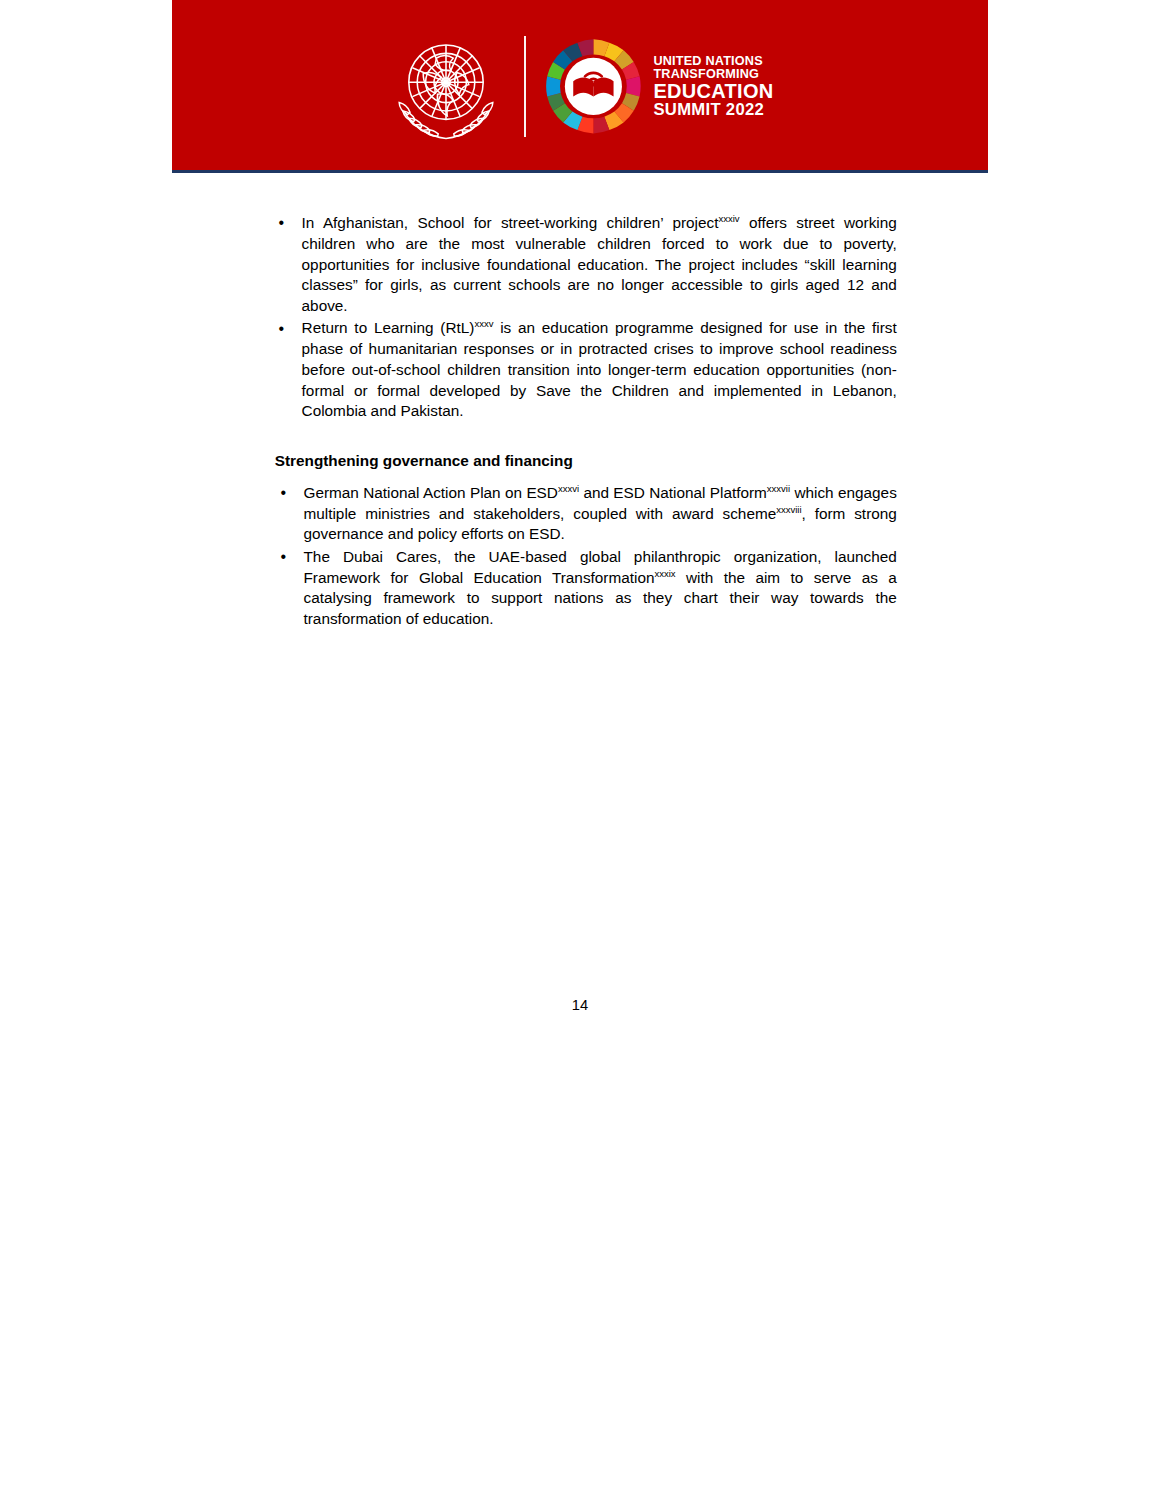UNITED NATIONS
TRANSFORMING
EDUCATION
SUMMIT 2022
In Afghanistan, School for street-working children’ projectxxxiv offers street working children who are the most vulnerable children forced to work due to poverty, opportunities for inclusive foundational education. The project includes “skill learning classes” for girls, as current schools are no longer accessible to girls aged 12 and above.
Return to Learning (RtL)xxxv is an education programme designed for use in the first phase of humanitarian responses or in protracted crises to improve school readiness before out-of-school children transition into longer-term education opportunities (non-formal or formal developed by Save the Children and implemented in Lebanon, Colombia and Pakistan.
Strengthening governance and financing
German National Action Plan on ESDxxxvi and ESD National Platformxxxvii which engages multiple ministries and stakeholders, coupled with award schemexxxviii, form strong governance and policy efforts on ESD.
The Dubai Cares, the UAE-based global philanthropic organization, launched Framework for Global Education Transformationxxxix with the aim to serve as a catalysing framework to support nations as they chart their way towards the transformation of education.
14